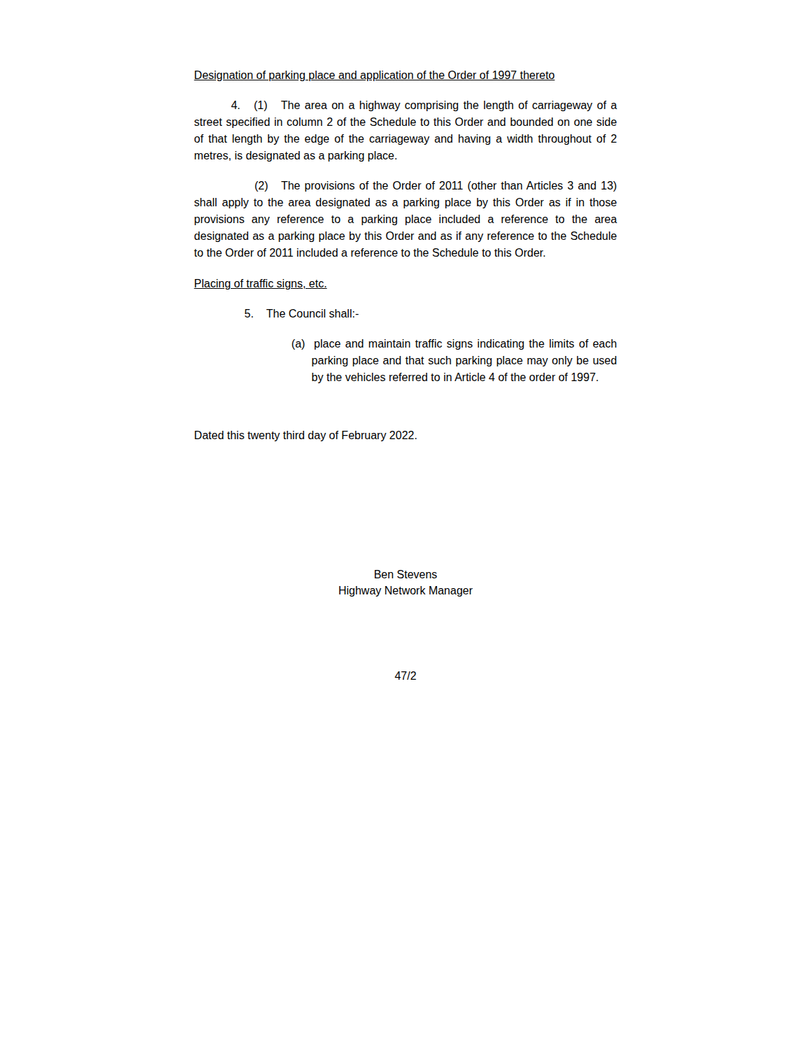Designation of parking place and application of the Order of 1997 thereto
4. (1) The area on a highway comprising the length of carriageway of a street specified in column 2 of the Schedule to this Order and bounded on one side of that length by the edge of the carriageway and having a width throughout of 2 metres, is designated as a parking place.
(2) The provisions of the Order of 2011 (other than Articles 3 and 13) shall apply to the area designated as a parking place by this Order as if in those provisions any reference to a parking place included a reference to the area designated as a parking place by this Order and as if any reference to the Schedule to the Order of 2011 included a reference to the Schedule to this Order.
Placing of traffic signs, etc.
5. The Council shall:-
(a) place and maintain traffic signs indicating the limits of each parking place and that such parking place may only be used by the vehicles referred to in Article 4 of the order of 1997.
Dated this twenty third day of February 2022.
Ben Stevens
Highway Network Manager
47/2